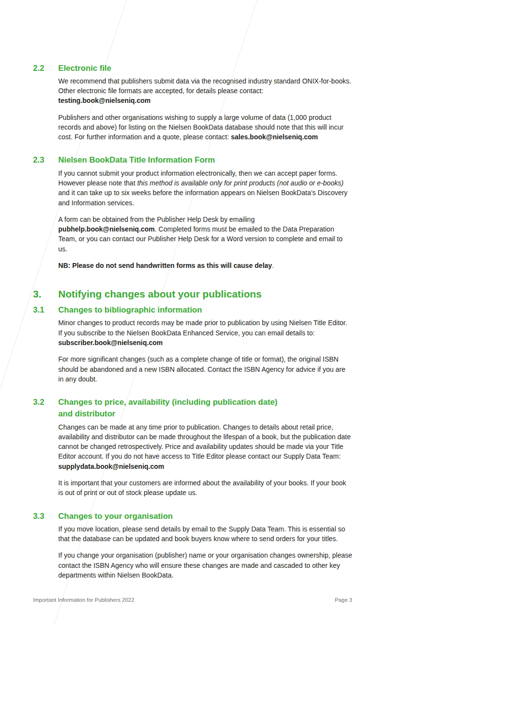2.2
Electronic file
We recommend that publishers submit data via the recognised industry standard ONIX-for-books. Other electronic file formats are accepted, for details please contact: testing.book@nielseniq.com
Publishers and other organisations wishing to supply a large volume of data (1,000 product records and above) for listing on the Nielsen BookData database should note that this will incur cost. For further information and a quote, please contact: sales.book@nielseniq.com
2.3
Nielsen BookData Title Information Form
If you cannot submit your product information electronically, then we can accept paper forms. However please note that this method is available only for print products (not audio or e-books) and it can take up to six weeks before the information appears on Nielsen BookData’s Discovery and Information services.
A form can be obtained from the Publisher Help Desk by emailing pubhelp.book@nielseniq.com. Completed forms must be emailed to the Data Preparation Team, or you can contact our Publisher Help Desk for a Word version to complete and email to us.
NB: Please do not send handwritten forms as this will cause delay.
3.
Notifying changes about your publications
3.1
Changes to bibliographic information
Minor changes to product records may be made prior to publication by using Nielsen Title Editor. If you subscribe to the Nielsen BookData Enhanced Service, you can email details to:
subscriber.book@nielseniq.com
For more significant changes (such as a complete change of title or format), the original ISBN should be abandoned and a new ISBN allocated. Contact the ISBN Agency for advice if you are in any doubt.
3.2
Changes to price, availability (including publication date)
and distributor
Changes can be made at any time prior to publication. Changes to details about retail price, availability and distributor can be made throughout the lifespan of a book, but the publication date cannot be changed retrospectively. Price and availability updates should be made via your Title Editor account. If you do not have access to Title Editor please contact our Supply Data Team:
supplydata.book@nielseniq.com
It is important that your customers are informed about the availability of your books. If your book is out of print or out of stock please update us.
3.3
Changes to your organisation
If you move location, please send details by email to the Supply Data Team. This is essential so that the database can be updated and book buyers know where to send orders for your titles.
If you change your organisation (publisher) name or your organisation changes ownership, please contact the ISBN Agency who will ensure these changes are made and cascaded to other key departments within Nielsen BookData.
Important Information for Publishers 2022
Page 3